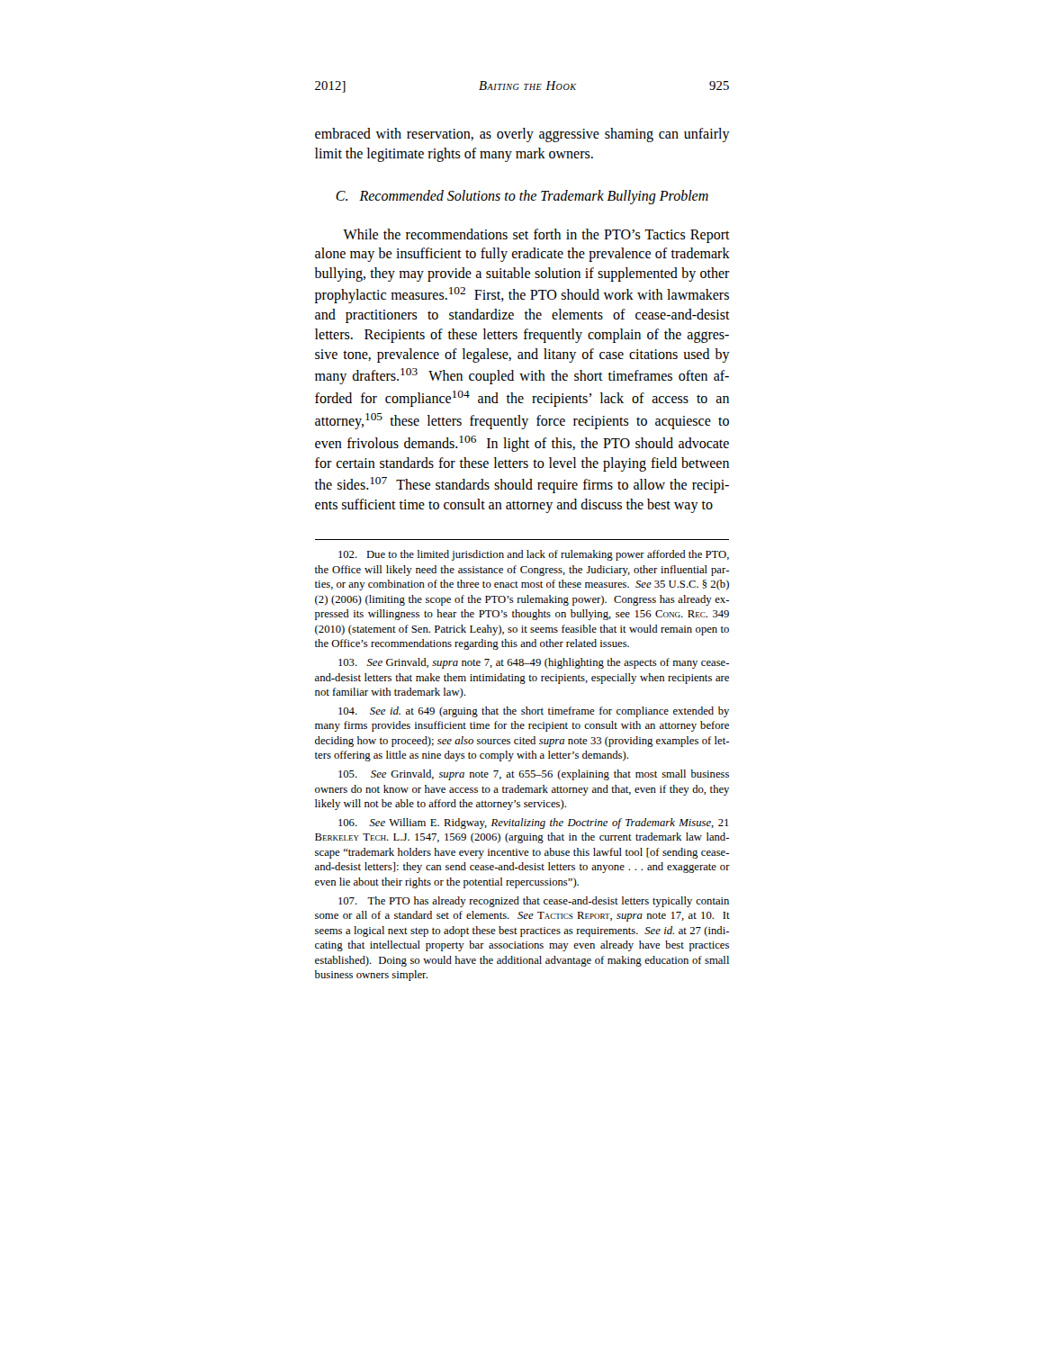2012] Baiting the Hook 925
embraced with reservation, as overly aggressive shaming can unfairly limit the legitimate rights of many mark owners.
C. Recommended Solutions to the Trademark Bullying Problem
While the recommendations set forth in the PTO’s Tactics Report alone may be insufficient to fully eradicate the prevalence of trademark bullying, they may provide a suitable solution if supplemented by other prophylactic measures.102 First, the PTO should work with lawmakers and practitioners to standardize the elements of cease-and-desist letters. Recipients of these letters frequently complain of the aggressive tone, prevalence of legalese, and litany of case citations used by many drafters.103 When coupled with the short timeframes often afforded for compliance104 and the recipients’ lack of access to an attorney,105 these letters frequently force recipients to acquiesce to even frivolous demands.106 In light of this, the PTO should advocate for certain standards for these letters to level the playing field between the sides.107 These standards should require firms to allow the recipients sufficient time to consult an attorney and discuss the best way to
102. Due to the limited jurisdiction and lack of rulemaking power afforded the PTO, the Office will likely need the assistance of Congress, the Judiciary, other influential parties, or any combination of the three to enact most of these measures. See 35 U.S.C. § 2(b)(2) (2006) (limiting the scope of the PTO’s rulemaking power). Congress has already expressed its willingness to hear the PTO’s thoughts on bullying, see 156 Cong. Rec. 349 (2010) (statement of Sen. Patrick Leahy), so it seems feasible that it would remain open to the Office’s recommendations regarding this and other related issues.
103. See Grinvald, supra note 7, at 648–49 (highlighting the aspects of many cease-and-desist letters that make them intimidating to recipients, especially when recipients are not familiar with trademark law).
104. See id. at 649 (arguing that the short timeframe for compliance extended by many firms provides insufficient time for the recipient to consult with an attorney before deciding how to proceed); see also sources cited supra note 33 (providing examples of letters offering as little as nine days to comply with a letter’s demands).
105. See Grinvald, supra note 7, at 655–56 (explaining that most small business owners do not know or have access to a trademark attorney and that, even if they do, they likely will not be able to afford the attorney’s services).
106. See William E. Ridgway, Revitalizing the Doctrine of Trademark Misuse, 21 Berkeley Tech. L.J. 1547, 1569 (2006) (arguing that in the current trademark law landscape “trademark holders have every incentive to abuse this lawful tool [of sending cease-and-desist letters]: they can send cease-and-desist letters to anyone . . . and exaggerate or even lie about their rights or the potential repercussions”).
107. The PTO has already recognized that cease-and-desist letters typically contain some or all of a standard set of elements. See Tactics Report, supra note 17, at 10. It seems a logical next step to adopt these best practices as requirements. See id. at 27 (indicating that intellectual property bar associations may even already have best practices established). Doing so would have the additional advantage of making education of small business owners simpler.